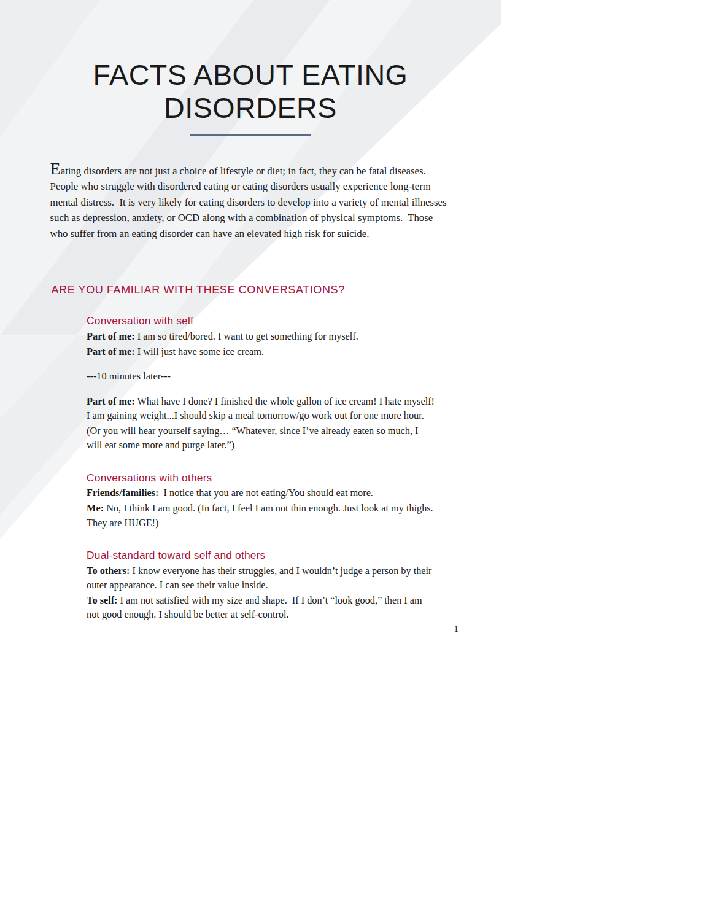FACTS ABOUT EATING
DISORDERS
Eating disorders are not just a choice of lifestyle or diet; in fact, they can be fatal diseases. People who struggle with disordered eating or eating disorders usually experience long-term mental distress. It is very likely for eating disorders to develop into a variety of mental illnesses such as depression, anxiety, or OCD along with a combination of physical symptoms. Those who suffer from an eating disorder can have an elevated high risk for suicide.
ARE YOU FAMILIAR WITH THESE CONVERSATIONS?
Conversation with self
Part of me: I am so tired/bored. I want to get something for myself.
Part of me: I will just have some ice cream.
---10 minutes later---
Part of me: What have I done? I finished the whole gallon of ice cream! I hate myself! I am gaining weight...I should skip a meal tomorrow/go work out for one more hour.
(Or you will hear yourself saying… “Whatever, since I’ve already eaten so much, I will eat some more and purge later.”)
Conversations with others
Friends/families: I notice that you are not eating/You should eat more.
Me: No, I think I am good. (In fact, I feel I am not thin enough. Just look at my thighs. They are HUGE!)
Dual-standard toward self and others
To others: I know everyone has their struggles, and I wouldn’t judge a person by their outer appearance. I can see their value inside.
To self: I am not satisfied with my size and shape. If I don’t “look good,” then I am not good enough. I should be better at self-control.
1